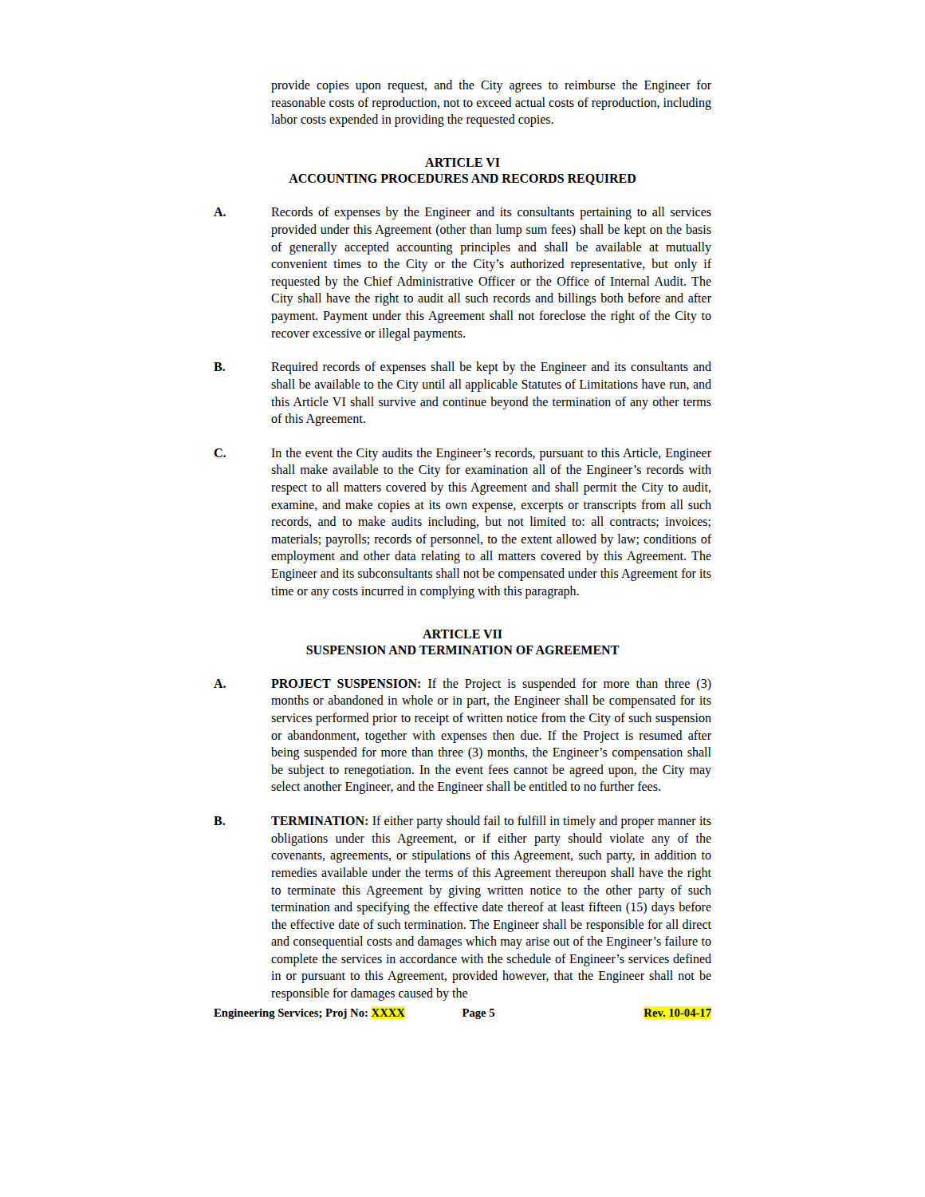provide copies upon request, and the City agrees to reimburse the Engineer for reasonable costs of reproduction, not to exceed actual costs of reproduction, including labor costs expended in providing the requested copies.
ARTICLE VI ACCOUNTING PROCEDURES AND RECORDS REQUIRED
A.
Records of expenses by the Engineer and its consultants pertaining to all services provided under this Agreement (other than lump sum fees) shall be kept on the basis of generally accepted accounting principles and shall be available at mutually convenient times to the City or the City’s authorized representative, but only if requested by the Chief Administrative Officer or the Office of Internal Audit. The City shall have the right to audit all such records and billings both before and after payment. Payment under this Agreement shall not foreclose the right of the City to recover excessive or illegal payments.
B.
Required records of expenses shall be kept by the Engineer and its consultants and shall be available to the City until all applicable Statutes of Limitations have run, and this Article VI shall survive and continue beyond the termination of any other terms of this Agreement.
C.
In the event the City audits the Engineer’s records, pursuant to this Article, Engineer shall make available to the City for examination all of the Engineer’s records with respect to all matters covered by this Agreement and shall permit the City to audit, examine, and make copies at its own expense, excerpts or transcripts from all such records, and to make audits including, but not limited to: all contracts; invoices; materials; payrolls; records of personnel, to the extent allowed by law; conditions of employment and other data relating to all matters covered by this Agreement. The Engineer and its subconsultants shall not be compensated under this Agreement for its time or any costs incurred in complying with this paragraph.
ARTICLE VII SUSPENSION AND TERMINATION OF AGREEMENT
A.
PROJECT SUSPENSION: If the Project is suspended for more than three (3) months or abandoned in whole or in part, the Engineer shall be compensated for its services performed prior to receipt of written notice from the City of such suspension or abandonment, together with expenses then due. If the Project is resumed after being suspended for more than three (3) months, the Engineer’s compensation shall be subject to renegotiation. In the event fees cannot be agreed upon, the City may select another Engineer, and the Engineer shall be entitled to no further fees.
B.
TERMINATION: If either party should fail to fulfill in timely and proper manner its obligations under this Agreement, or if either party should violate any of the covenants, agreements, or stipulations of this Agreement, such party, in addition to remedies available under the terms of this Agreement thereupon shall have the right to terminate this Agreement by giving written notice to the other party of such termination and specifying the effective date thereof at least fifteen (15) days before the effective date of such termination. The Engineer shall be responsible for all direct and consequential costs and damages which may arise out of the Engineer’s failure to complete the services in accordance with the schedule of Engineer’s services defined in or pursuant to this Agreement, provided however, that the Engineer shall not be responsible for damages caused by the
Engineering Services; Proj No: XXXX
Page 5
Rev. 10-04-17